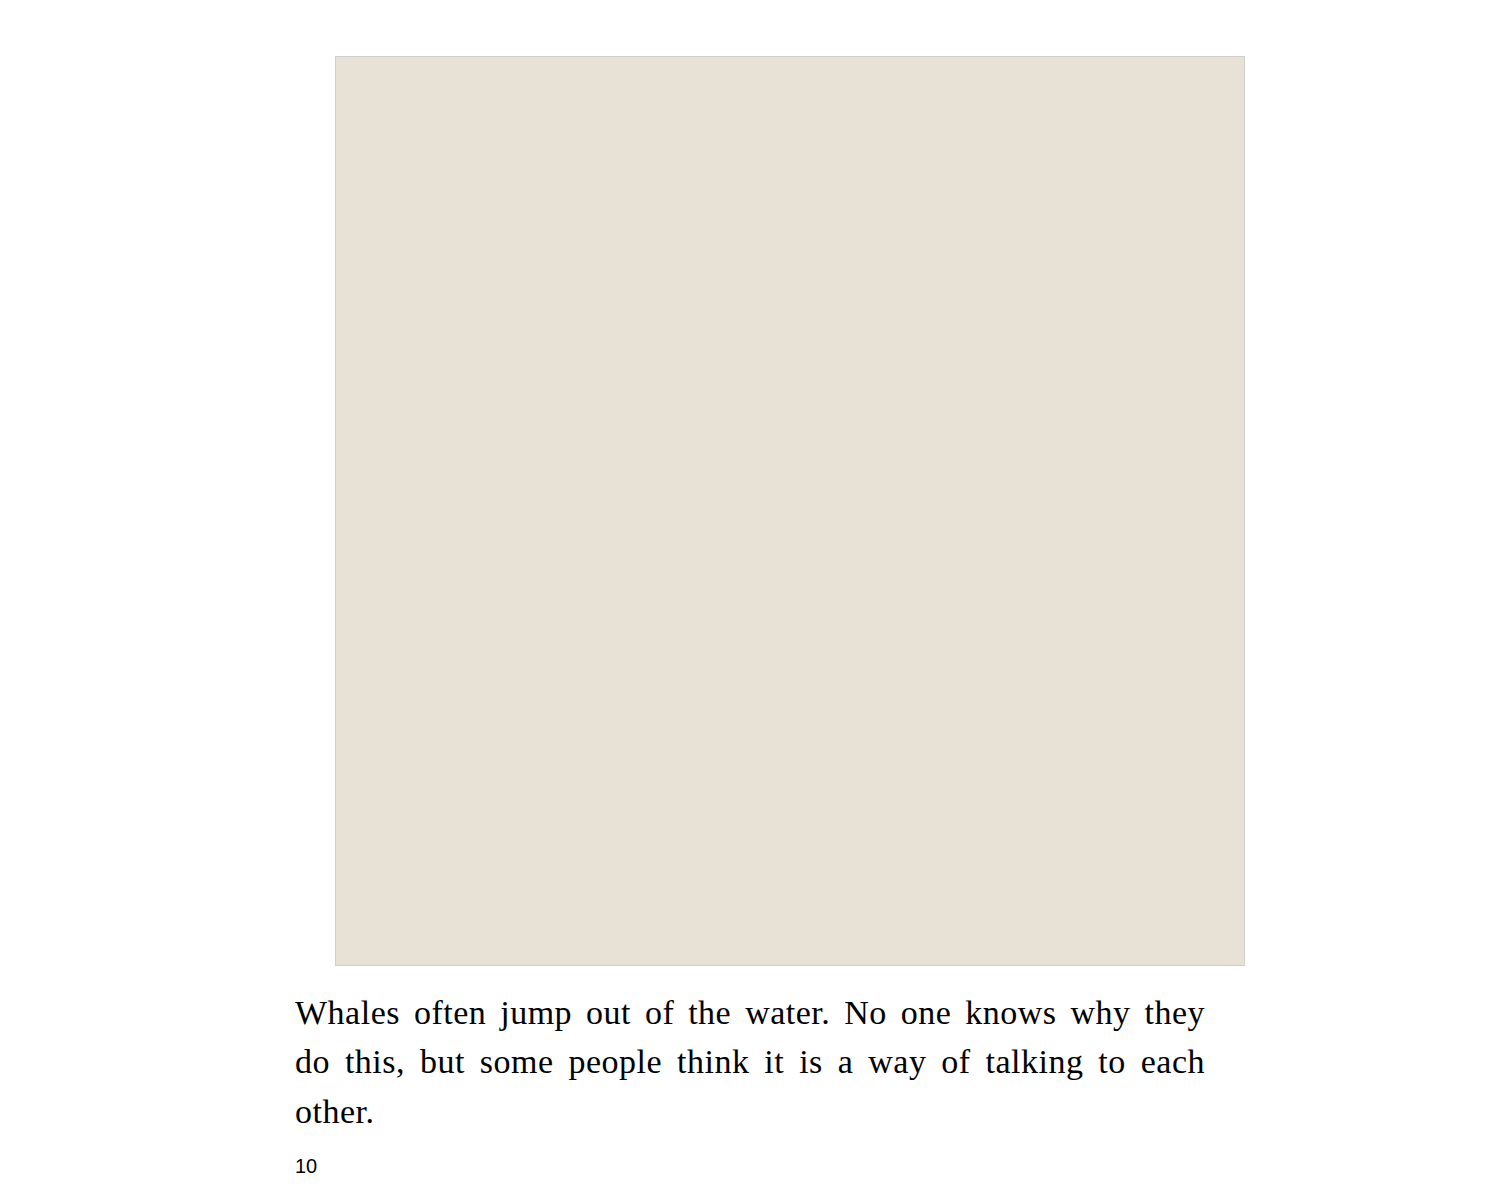Whales often jump out of the water. No one knows why they do this, but some people think it is a way of talking to each other.
10